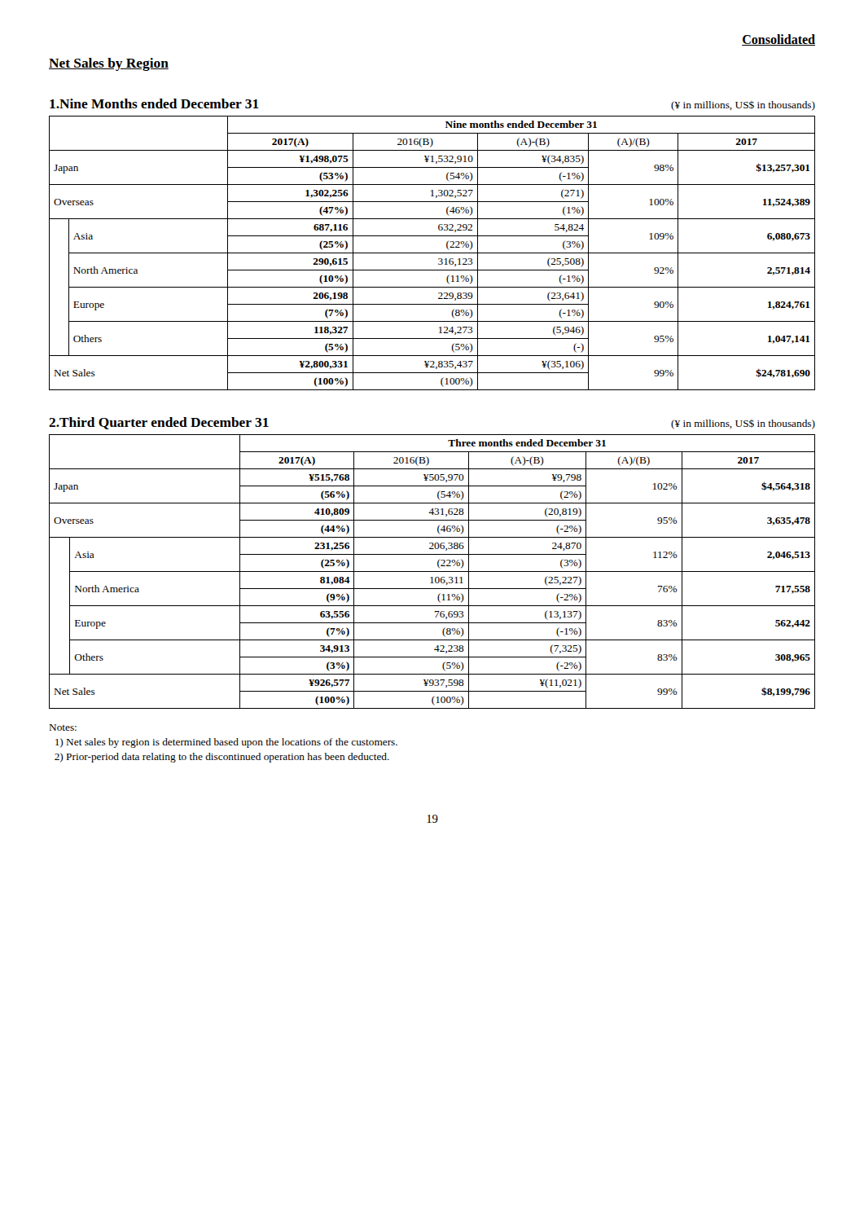Consolidated
Net Sales by Region
1.Nine Months ended December 31 (¥ in millions, US$ in thousands)
| | Nine months ended December 31 |
| 2017(A) | 2016(B) | (A)-(B) | (A)/(B) | 2017 |
| Japan | ¥1,498,075 | ¥1,532,910 | ¥(34,835) | 98% | $13,257,301 |
| (53%) | (54%) | (-1%) |
| Overseas | 1,302,256 | 1,302,527 | (271) | 100% | 11,524,389 |
| (47%) | (46%) | (1%) |
| | Asia | 687,116 | 632,292 | 54,824 | 109% | 6,080,673 |
| (25%) | (22%) | (3%) |
| North America | 290,615 | 316,123 | (25,508) | 92% | 2,571,814 |
| (10%) | (11%) | (-1%) |
| Europe | 206,198 | 229,839 | (23,641) | 90% | 1,824,761 |
| (7%) | (8%) | (-1%) |
| Others | 118,327 | 124,273 | (5,946) | 95% | 1,047,141 |
| (5%) | (5%) | (-) |
| Net Sales | ¥2,800,331 | ¥2,835,437 | ¥(35,106) | 99% | $24,781,690 |
| (100%) | (100%) | |
2.Third Quarter ended December 31 (¥ in millions, US$ in thousands)
| | Three months ended December 31 |
| 2017(A) | 2016(B) | (A)-(B) | (A)/(B) | 2017 |
| Japan | ¥515,768 | ¥505,970 | ¥9,798 | 102% | $4,564,318 |
| (56%) | (54%) | (2%) |
| Overseas | 410,809 | 431,628 | (20,819) | 95% | 3,635,478 |
| (44%) | (46%) | (-2%) |
| | Asia | 231,256 | 206,386 | 24,870 | 112% | 2,046,513 |
| (25%) | (22%) | (3%) |
| North America | 81,084 | 106,311 | (25,227) | 76% | 717,558 |
| (9%) | (11%) | (-2%) |
| Europe | 63,556 | 76,693 | (13,137) | 83% | 562,442 |
| (7%) | (8%) | (-1%) |
| Others | 34,913 | 42,238 | (7,325) | 83% | 308,965 |
| (3%) | (5%) | (-2%) |
| Net Sales | ¥926,577 | ¥937,598 | ¥(11,021) | 99% | $8,199,796 |
| (100%) | (100%) | |
Notes:
1) Net sales by region is determined based upon the locations of the customers.
2) Prior-period data relating to the discontinued operation has been deducted.
19